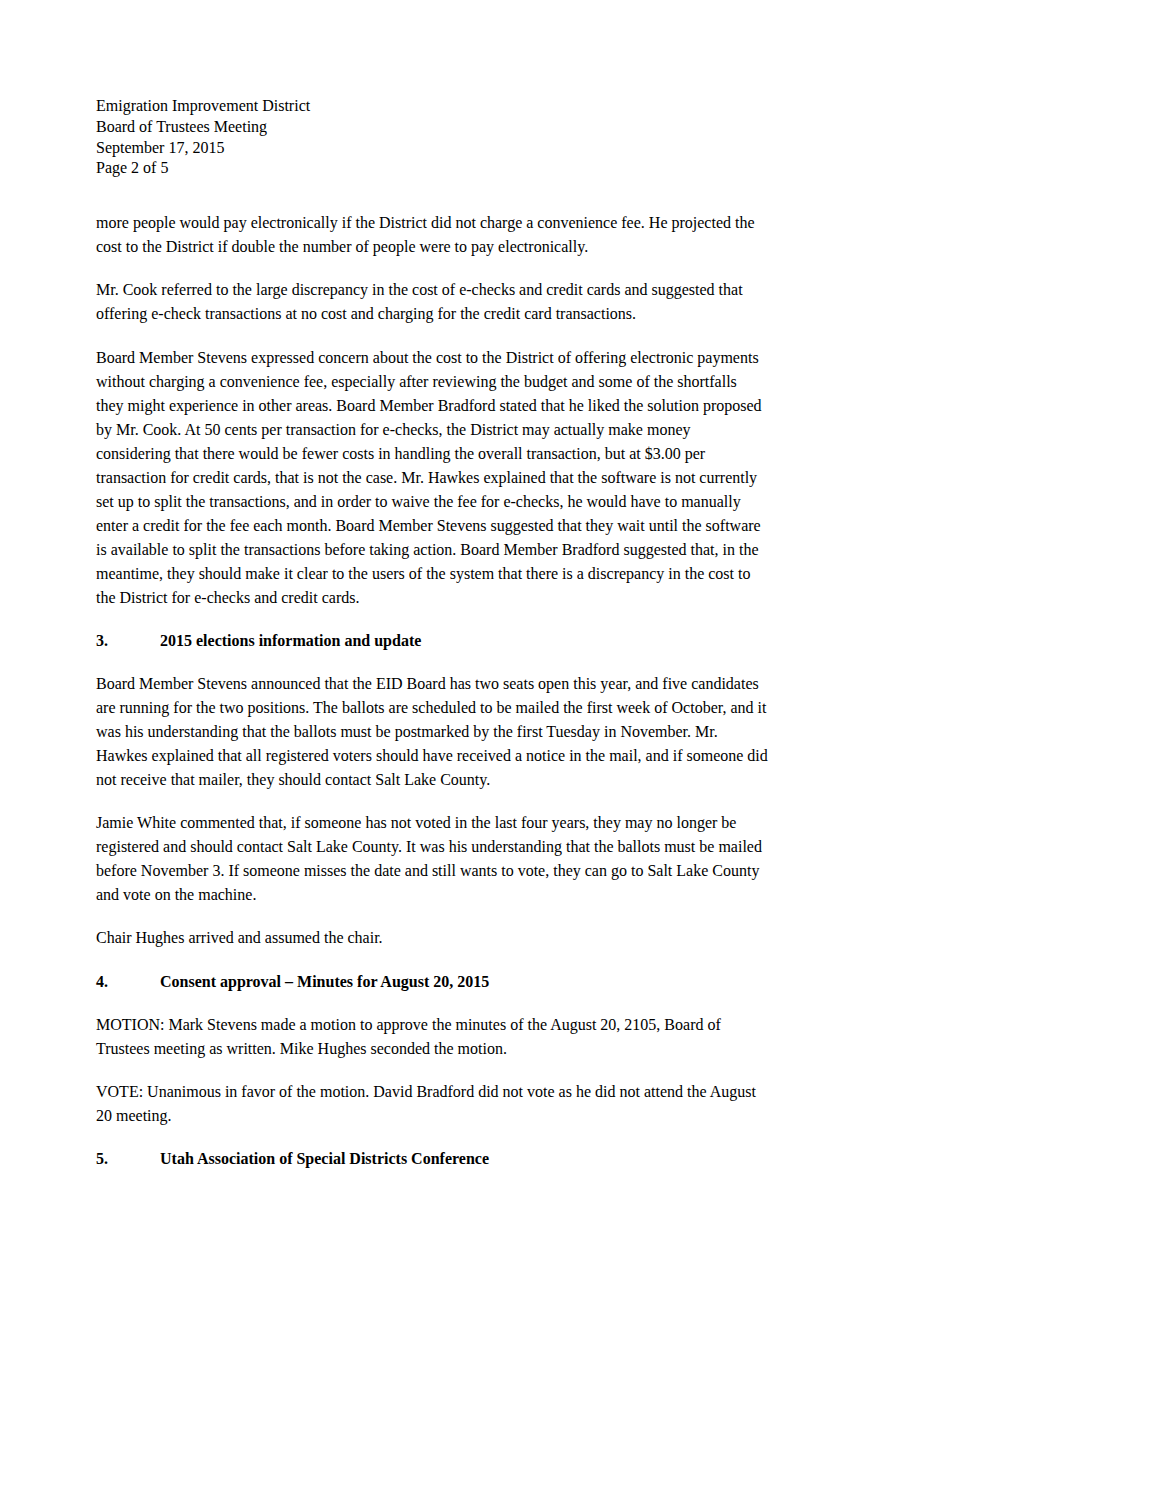Emigration Improvement District
Board of Trustees Meeting
September 17, 2015
Page 2 of 5
more people would pay electronically if the District did not charge a convenience fee. He projected the cost to the District if double the number of people were to pay electronically.
Mr. Cook referred to the large discrepancy in the cost of e-checks and credit cards and suggested that offering e-check transactions at no cost and charging for the credit card transactions.
Board Member Stevens expressed concern about the cost to the District of offering electronic payments without charging a convenience fee, especially after reviewing the budget and some of the shortfalls they might experience in other areas. Board Member Bradford stated that he liked the solution proposed by Mr. Cook. At 50 cents per transaction for e-checks, the District may actually make money considering that there would be fewer costs in handling the overall transaction, but at $3.00 per transaction for credit cards, that is not the case. Mr. Hawkes explained that the software is not currently set up to split the transactions, and in order to waive the fee for e-checks, he would have to manually enter a credit for the fee each month. Board Member Stevens suggested that they wait until the software is available to split the transactions before taking action. Board Member Bradford suggested that, in the meantime, they should make it clear to the users of the system that there is a discrepancy in the cost to the District for e-checks and credit cards.
3. 2015 elections information and update
Board Member Stevens announced that the EID Board has two seats open this year, and five candidates are running for the two positions. The ballots are scheduled to be mailed the first week of October, and it was his understanding that the ballots must be postmarked by the first Tuesday in November. Mr. Hawkes explained that all registered voters should have received a notice in the mail, and if someone did not receive that mailer, they should contact Salt Lake County.
Jamie White commented that, if someone has not voted in the last four years, they may no longer be registered and should contact Salt Lake County. It was his understanding that the ballots must be mailed before November 3. If someone misses the date and still wants to vote, they can go to Salt Lake County and vote on the machine.
Chair Hughes arrived and assumed the chair.
4. Consent approval – Minutes for August 20, 2015
MOTION: Mark Stevens made a motion to approve the minutes of the August 20, 2105, Board of Trustees meeting as written. Mike Hughes seconded the motion.
VOTE: Unanimous in favor of the motion. David Bradford did not vote as he did not attend the August 20 meeting.
5. Utah Association of Special Districts Conference